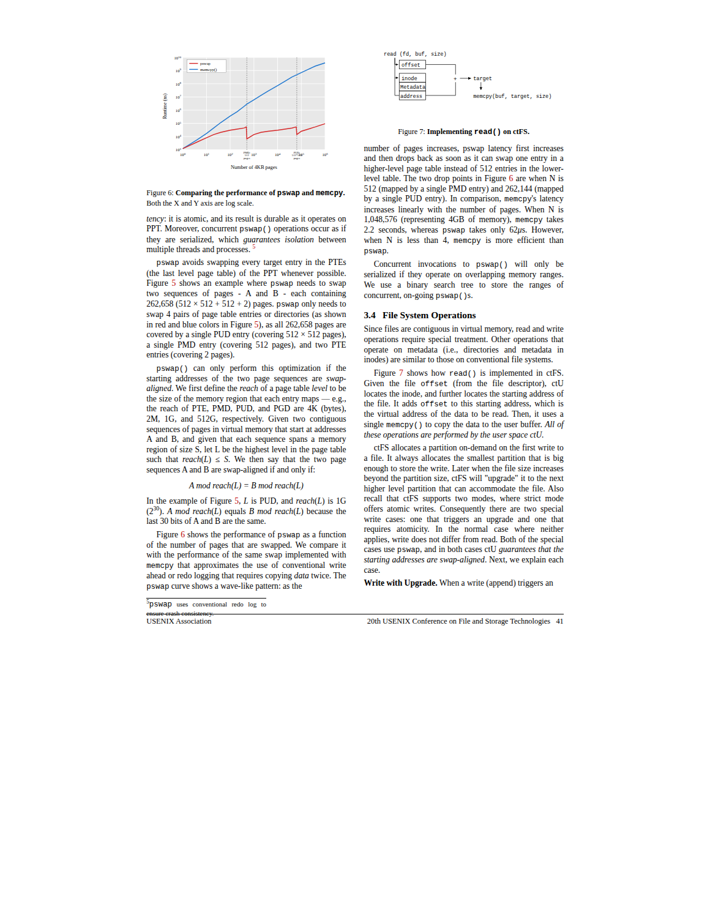103 104 105 106 107 108 109 1010 100 101 102 103 104 105 106 PMD: 512 pages PUD: 512*512 pages Runtime (ns) Number of 4KB pages pswap memcpy()
Figure 6: Comparing the performance of pswap and memcpy. Both the X and Y axis are log scale.
tency: it is atomic, and its result is durable as it operates on PPT. Moreover, concurrent pswap() operations occur as if they are serialized, which guarantees isolation between multiple threads and processes. 5
pswap avoids swapping every target entry in the PTEs (the last level page table) of the PPT whenever possible. Figure 5 shows an example where pswap needs to swap two sequences of pages - A and B - each containing 262,658 (512 × 512 + 512 + 2) pages. pswap only needs to swap 4 pairs of page table entries or directories (as shown in red and blue colors in Figure 5), as all 262,658 pages are covered by a single PUD entry (covering 512 × 512 pages), a single PMD entry (covering 512 pages), and two PTE entries (covering 2 pages).
pswap() can only perform this optimization if the starting addresses of the two page sequences are swap-aligned. We first define the reach of a page table level to be the size of the memory region that each entry maps — e.g., the reach of PTE, PMD, PUD, and PGD are 4K (bytes), 2M, 1G, and 512G, respectively. Given two contiguous sequences of pages in virtual memory that start at addresses A and B, and given that each sequence spans a memory region of size S, let L be the highest level in the page table such that reach(L) ≤ S. We then say that the two page sequences A and B are swap-aligned if and only if:
A mod reach(L) = B mod reach(L)
In the example of Figure 5, L is PUD, and reach(L) is 1G (230). A mod reach(L) equals B mod reach(L) because the last 30 bits of A and B are the same.
Figure 6 shows the performance of pswap as a function of the number of pages that are swapped. We compare it with the performance of the same swap implemented with memcpy that approximates the use of conventional write ahead or redo logging that requires copying data twice. The pswap curve shows a wave-like pattern: as the
5pswap uses conventional redo log to ensure crash consistency.
read (fd, buf, size) offset inode Metadata address + target memcpy(buf, target, size)
Figure 7: Implementing read() on ctFS.
number of pages increases, pswap latency first increases and then drops back as soon as it can swap one entry in a higher-level page table instead of 512 entries in the lower-level table. The two drop points in Figure 6 are when N is 512 (mapped by a single PMD entry) and 262,144 (mapped by a single PUD entry). In comparison, memcpy's latency increases linearly with the number of pages. When N is 1,048,576 (representing 4GB of memory), memcpy takes 2.2 seconds, whereas pswap takes only 62μs. However, when N is less than 4, memcpy is more efficient than pswap.
Concurrent invocations to pswap() will only be serialized if they operate on overlapping memory ranges. We use a binary search tree to store the ranges of concurrent, on-going pswap()s.
3.4 File System Operations
Since files are contiguous in virtual memory, read and write operations require special treatment. Other operations that operate on metadata (i.e., directories and metadata in inodes) are similar to those on conventional file systems.
Figure 7 shows how read() is implemented in ctFS. Given the file offset (from the file descriptor), ctU locates the inode, and further locates the starting address of the file. It adds offset to this starting address, which is the virtual address of the data to be read. Then, it uses a single memcpy() to copy the data to the user buffer. All of these operations are performed by the user space ctU.
ctFS allocates a partition on-demand on the first write to a file. It always allocates the smallest partition that is big enough to store the write. Later when the file size increases beyond the partition size, ctFS will "upgrade" it to the next higher level partition that can accommodate the file. Also recall that ctFS supports two modes, where strict mode offers atomic writes. Consequently there are two special write cases: one that triggers an upgrade and one that requires atomicity. In the normal case where neither applies, write does not differ from read. Both of the special cases use pswap, and in both cases ctU guarantees that the starting addresses are swap-aligned. Next, we explain each case.
Write with Upgrade. When a write (append) triggers an
USENIX Association 20th USENIX Conference on File and Storage Technologies 41